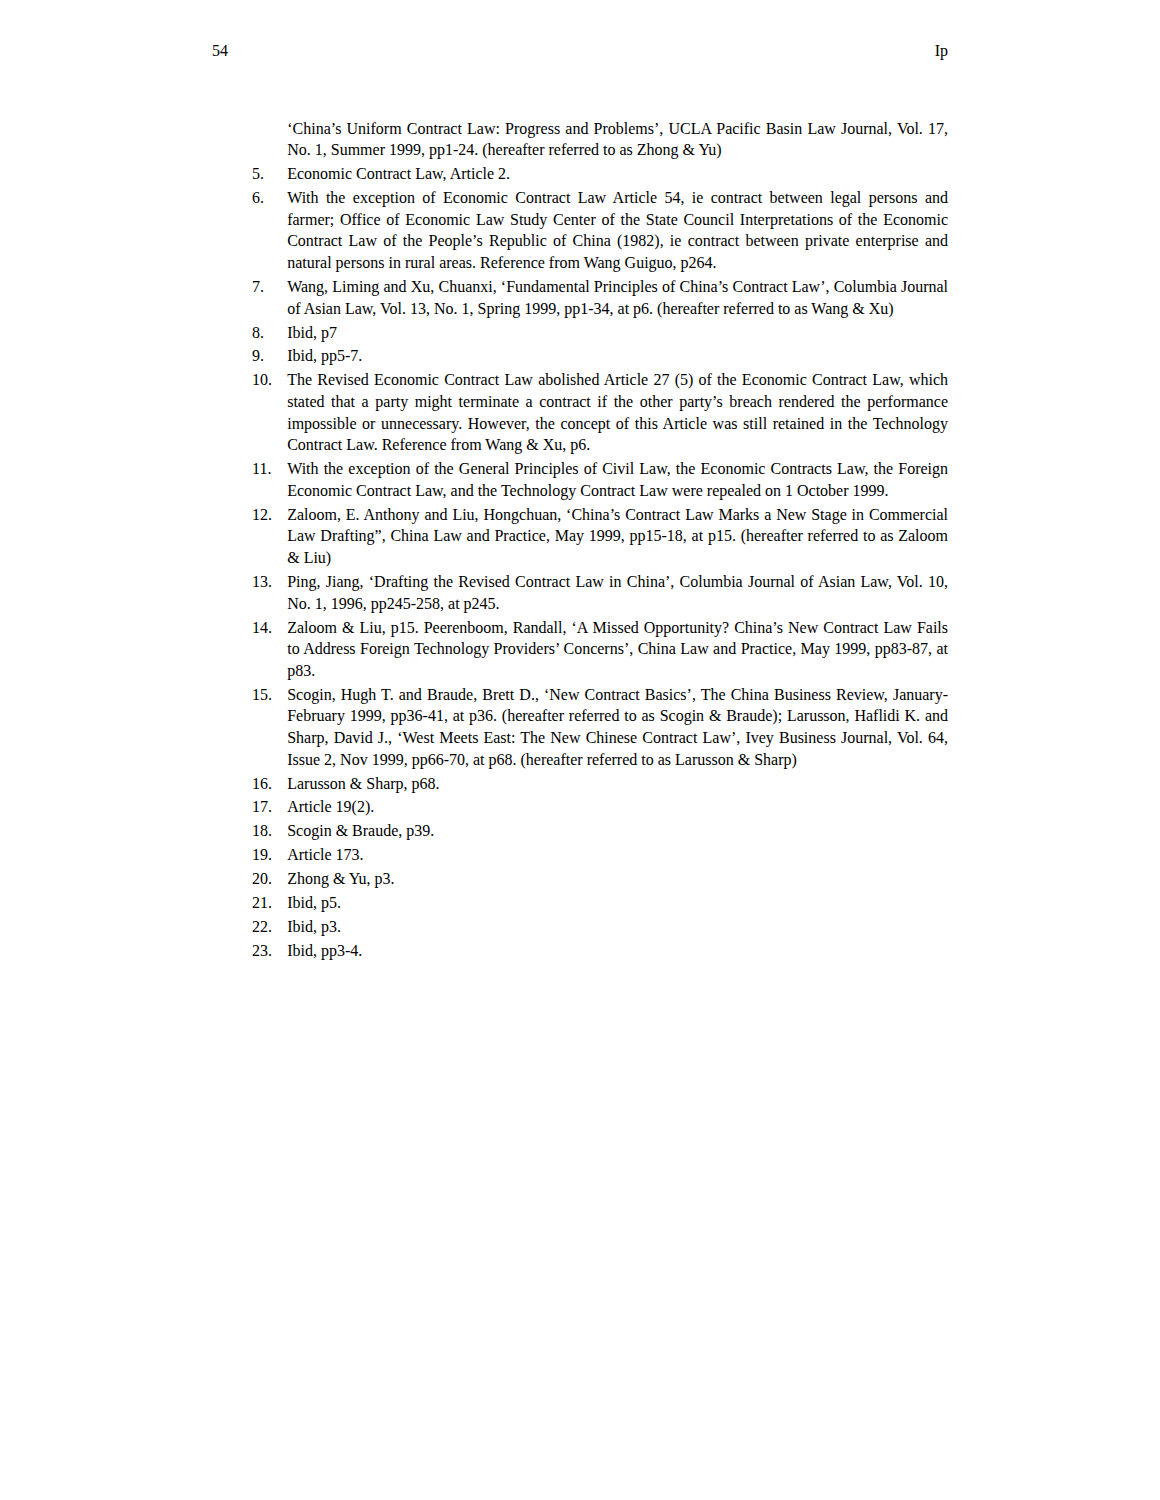54 Ip
‘China’s Uniform Contract Law: Progress and Problems’, UCLA Pacific Basin Law Journal, Vol. 17, No. 1, Summer 1999, pp1-24. (hereafter referred to as Zhong & Yu)
5. Economic Contract Law, Article 2.
6. With the exception of Economic Contract Law Article 54, ie contract between legal persons and farmer; Office of Economic Law Study Center of the State Council Interpretations of the Economic Contract Law of the People’s Republic of China (1982), ie contract between private enterprise and natural persons in rural areas. Reference from Wang Guiguo, p264.
7. Wang, Liming and Xu, Chuanxi, ‘Fundamental Principles of China’s Contract Law’, Columbia Journal of Asian Law, Vol. 13, No. 1, Spring 1999, pp1-34, at p6. (hereafter referred to as Wang & Xu)
8. Ibid, p7
9. Ibid, pp5-7.
10. The Revised Economic Contract Law abolished Article 27 (5) of the Economic Contract Law, which stated that a party might terminate a contract if the other party’s breach rendered the performance impossible or unnecessary. However, the concept of this Article was still retained in the Technology Contract Law. Reference from Wang & Xu, p6.
11. With the exception of the General Principles of Civil Law, the Economic Contracts Law, the Foreign Economic Contract Law, and the Technology Contract Law were repealed on 1 October 1999.
12. Zaloom, E. Anthony and Liu, Hongchuan, ‘China’s Contract Law Marks a New Stage in Commercial Law Drafting”, China Law and Practice, May 1999, pp15-18, at p15. (hereafter referred to as Zaloom & Liu)
13. Ping, Jiang, ‘Drafting the Revised Contract Law in China’, Columbia Journal of Asian Law, Vol. 10, No. 1, 1996, pp245-258, at p245.
14. Zaloom & Liu, p15. Peerenboom, Randall, ‘A Missed Opportunity? China’s New Contract Law Fails to Address Foreign Technology Providers’ Concerns’, China Law and Practice, May 1999, pp83-87, at p83.
15. Scogin, Hugh T. and Braude, Brett D., ‘New Contract Basics’, The China Business Review, January-February 1999, pp36-41, at p36. (hereafter referred to as Scogin & Braude); Larusson, Haflidi K. and Sharp, David J., ‘West Meets East: The New Chinese Contract Law’, Ivey Business Journal, Vol. 64, Issue 2, Nov 1999, pp66-70, at p68. (hereafter referred to as Larusson & Sharp)
16. Larusson & Sharp, p68.
17. Article 19(2).
18. Scogin & Braude, p39.
19. Article 173.
20. Zhong & Yu, p3.
21. Ibid, p5.
22. Ibid, p3.
23. Ibid, pp3-4.